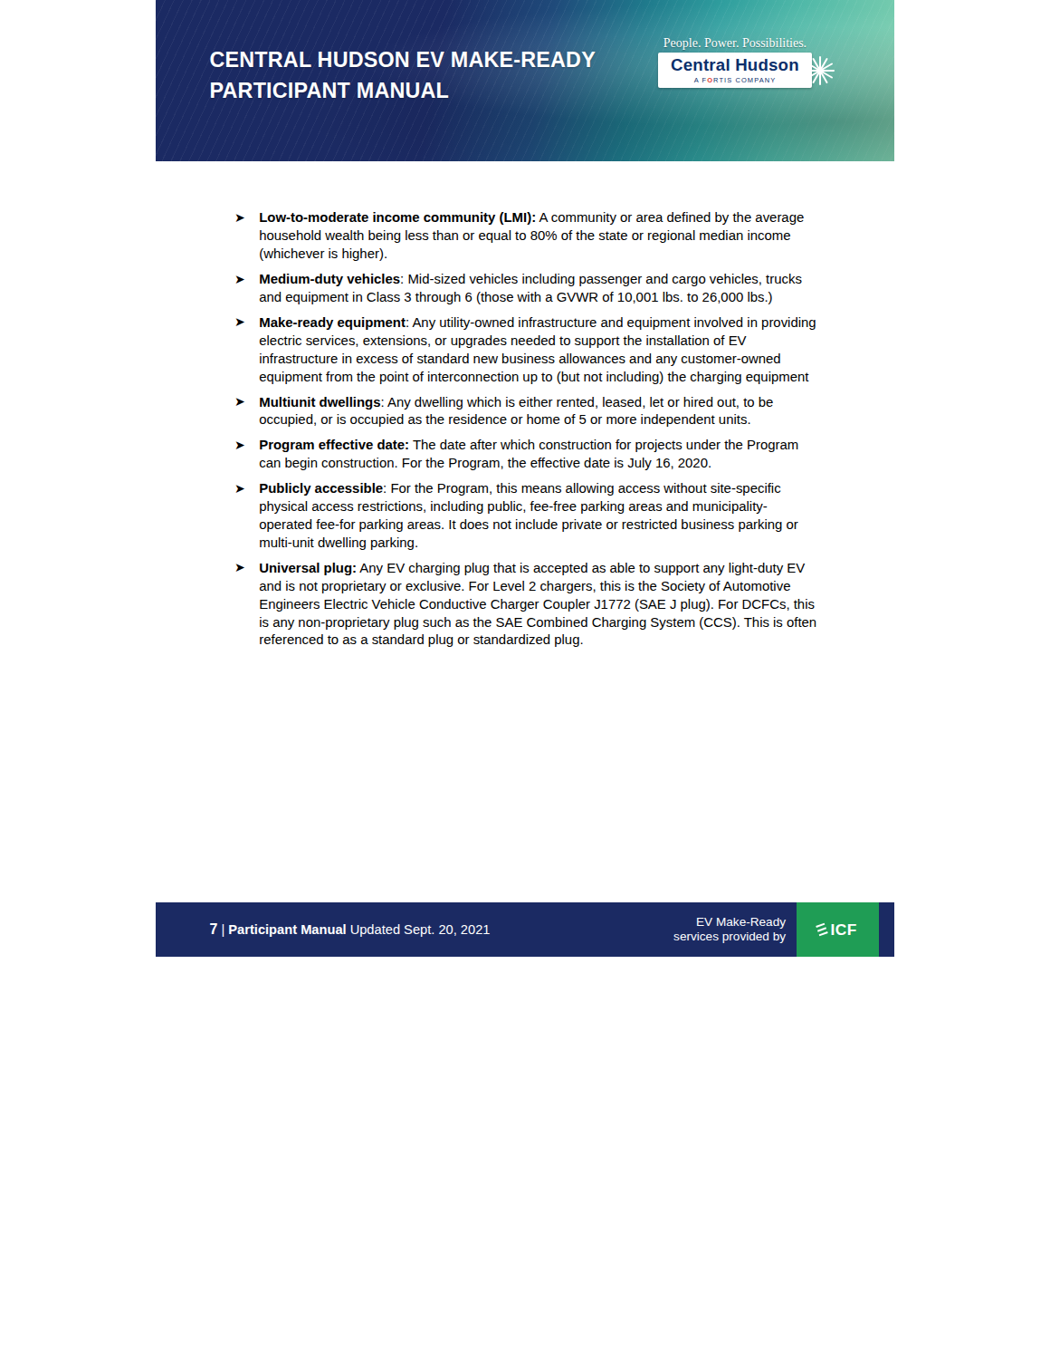CENTRAL HUDSON EV MAKE-READY
PARTICIPANT MANUAL
People. Power. Possibilities.
Central Hudson
A FORTIS COMPANY
Low-to-moderate income community (LMI): A community or area defined by the average household wealth being less than or equal to 80% of the state or regional median income (whichever is higher).
Medium-duty vehicles: Mid-sized vehicles including passenger and cargo vehicles, trucks and equipment in Class 3 through 6 (those with a GVWR of 10,001 lbs. to 26,000 lbs.)
Make-ready equipment: Any utility-owned infrastructure and equipment involved in providing electric services, extensions, or upgrades needed to support the installation of EV infrastructure in excess of standard new business allowances and any customer-owned equipment from the point of interconnection up to (but not including) the charging equipment
Multiunit dwellings: Any dwelling which is either rented, leased, let or hired out, to be occupied, or is occupied as the residence or home of 5 or more independent units.
Program effective date: The date after which construction for projects under the Program can begin construction. For the Program, the effective date is July 16, 2020.
Publicly accessible: For the Program, this means allowing access without site-specific physical access restrictions, including public, fee-free parking areas and municipality-operated fee-for parking areas. It does not include private or restricted business parking or multi-unit dwelling parking.
Universal plug: Any EV charging plug that is accepted as able to support any light-duty EV and is not proprietary or exclusive. For Level 2 chargers, this is the Society of Automotive Engineers Electric Vehicle Conductive Charger Coupler J1772 (SAE J plug). For DCFCs, this is any non-proprietary plug such as the SAE Combined Charging System (CCS). This is often referenced to as a standard plug or standardized plug.
7 | Participant Manual Updated Sept. 20, 2021
EV Make-Ready
services provided by
ICF